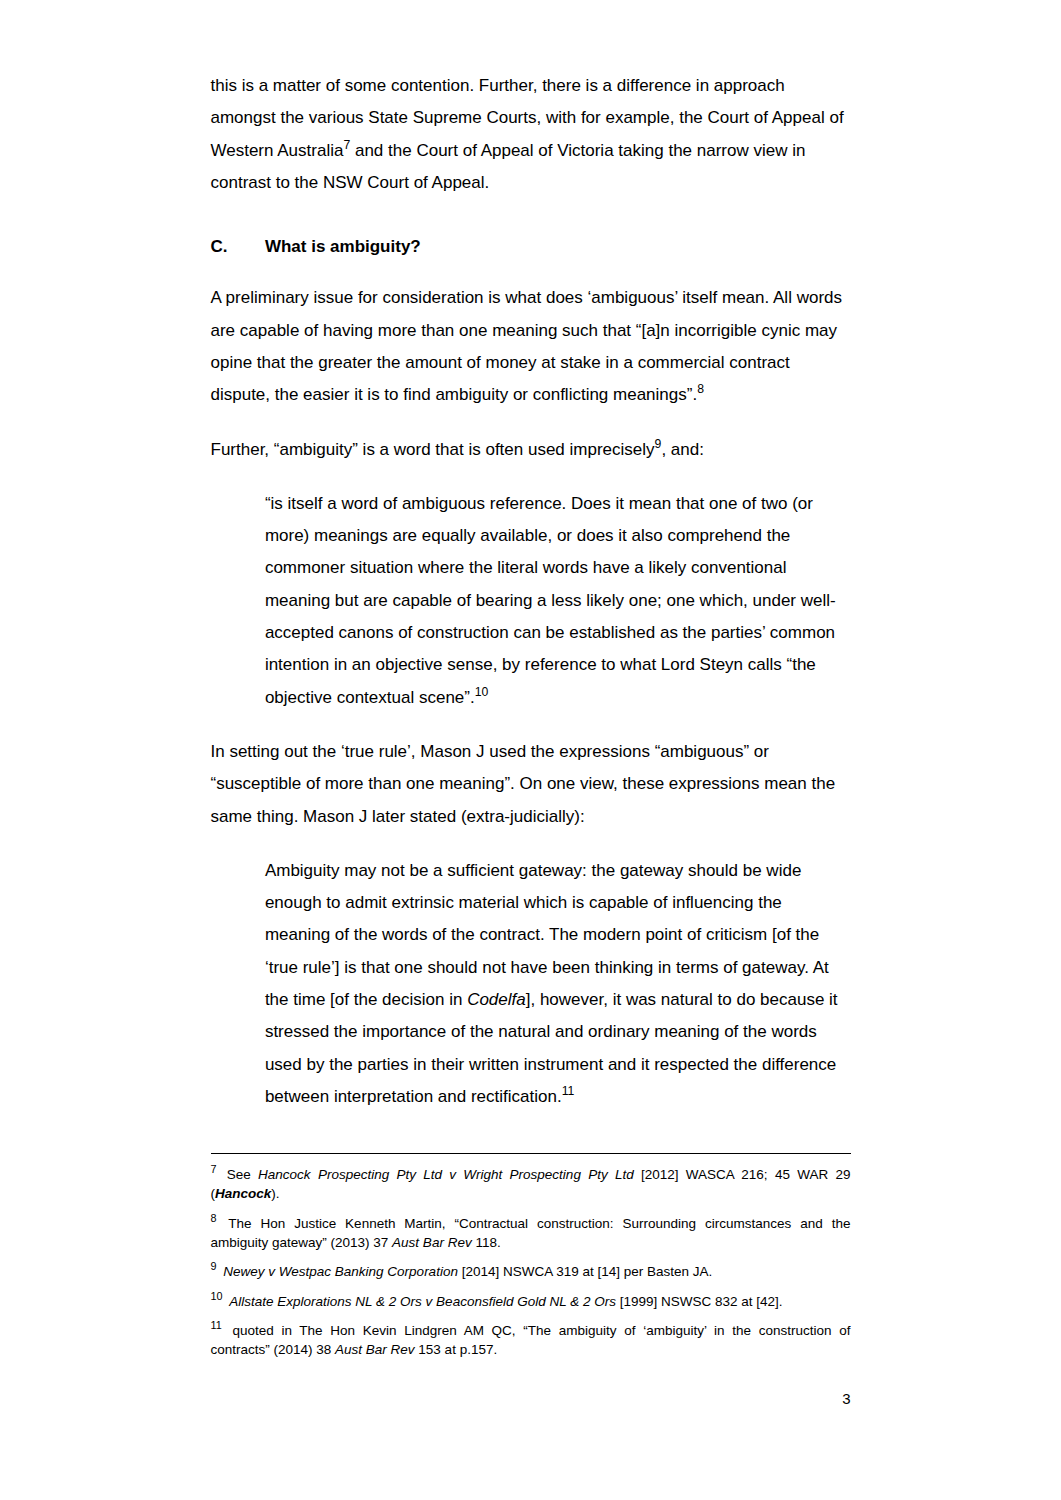this is a matter of some contention. Further, there is a difference in approach amongst the various State Supreme Courts, with for example, the Court of Appeal of Western Australia7 and the Court of Appeal of Victoria taking the narrow view in contrast to the NSW Court of Appeal.
C. What is ambiguity?
A preliminary issue for consideration is what does ‘ambiguous’ itself mean. All words are capable of having more than one meaning such that “[a]n incorrigible cynic may opine that the greater the amount of money at stake in a commercial contract dispute, the easier it is to find ambiguity or conflicting meanings”.8
Further, “ambiguity” is a word that is often used imprecisely9, and:
“is itself a word of ambiguous reference. Does it mean that one of two (or more) meanings are equally available, or does it also comprehend the commoner situation where the literal words have a likely conventional meaning but are capable of bearing a less likely one; one which, under well-accepted canons of construction can be established as the parties’ common intention in an objective sense, by reference to what Lord Steyn calls “the objective contextual scene”.10
In setting out the ‘true rule’, Mason J used the expressions “ambiguous” or “susceptible of more than one meaning”. On one view, these expressions mean the same thing. Mason J later stated (extra-judicially):
Ambiguity may not be a sufficient gateway: the gateway should be wide enough to admit extrinsic material which is capable of influencing the meaning of the words of the contract. The modern point of criticism [of the ‘true rule’] is that one should not have been thinking in terms of gateway. At the time [of the decision in Codelfa], however, it was natural to do because it stressed the importance of the natural and ordinary meaning of the words used by the parties in their written instrument and it respected the difference between interpretation and rectification.11
7 See Hancock Prospecting Pty Ltd v Wright Prospecting Pty Ltd [2012] WASCA 216; 45 WAR 29 (Hancock).
8 The Hon Justice Kenneth Martin, “Contractual construction: Surrounding circumstances and the ambiguity gateway” (2013) 37 Aust Bar Rev 118.
9 Newey v Westpac Banking Corporation [2014] NSWCA 319 at [14] per Basten JA.
10 Allstate Explorations NL & 2 Ors v Beaconsfield Gold NL & 2 Ors [1999] NSWSC 832 at [42].
11 quoted in The Hon Kevin Lindgren AM QC, “The ambiguity of ‘ambiguity’ in the construction of contracts” (2014) 38 Aust Bar Rev 153 at p.157.
3